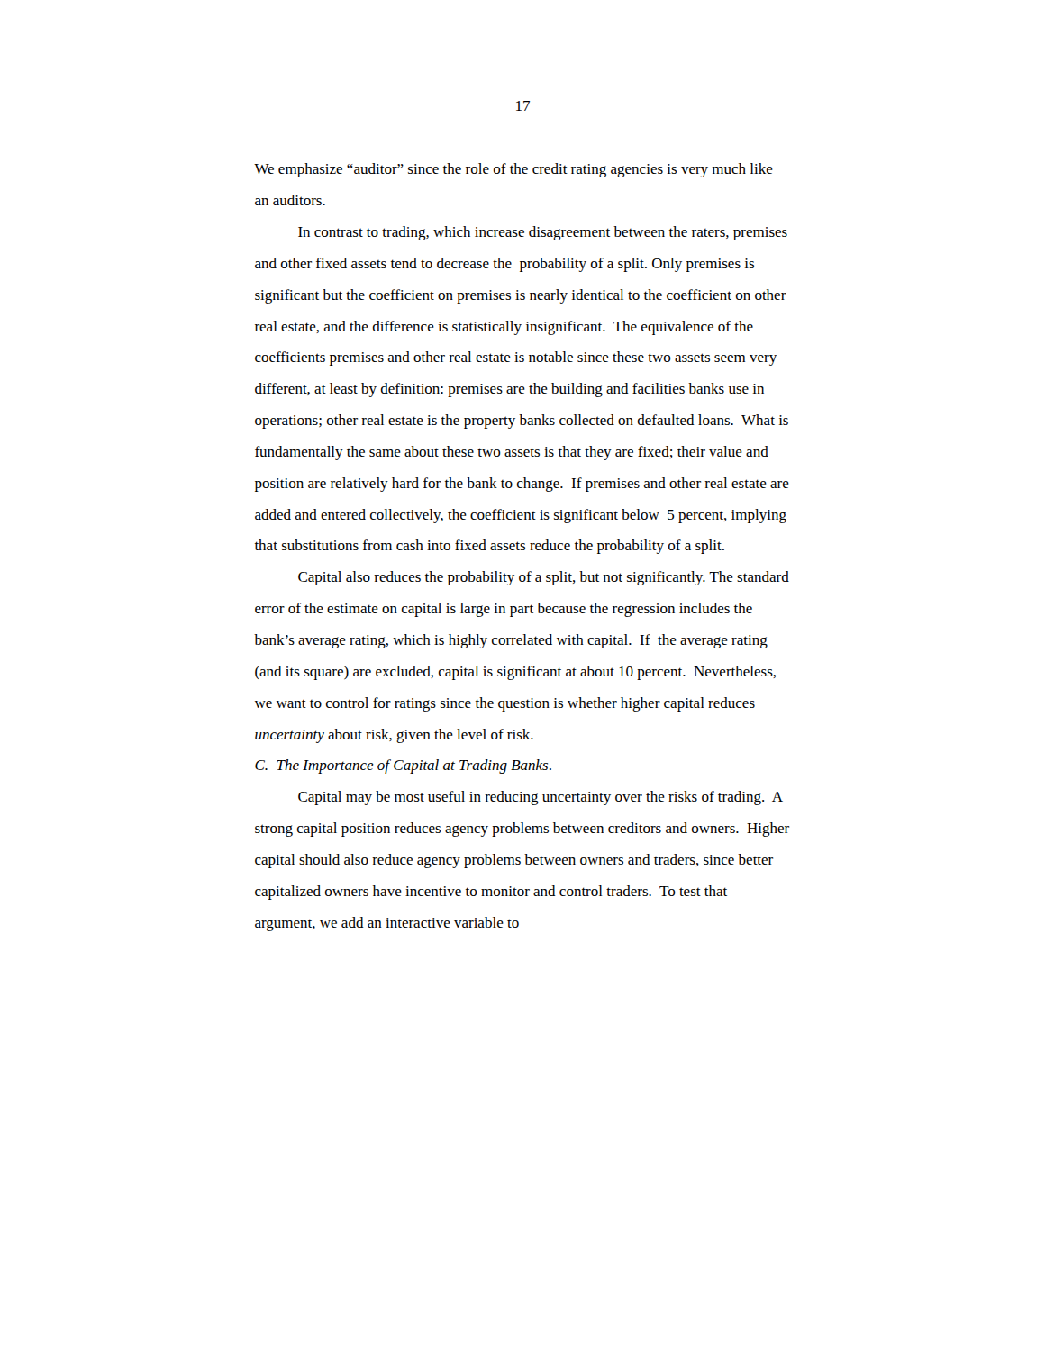17
We emphasize “auditor” since the role of the credit rating agencies is very much like an auditors.
In contrast to trading, which increase disagreement between the raters, premises and other fixed assets tend to decrease the probability of a split. Only premises is significant but the coefficient on premises is nearly identical to the coefficient on other real estate, and the difference is statistically insignificant. The equivalence of the coefficients premises and other real estate is notable since these two assets seem very different, at least by definition: premises are the building and facilities banks use in operations; other real estate is the property banks collected on defaulted loans. What is fundamentally the same about these two assets is that they are fixed; their value and position are relatively hard for the bank to change. If premises and other real estate are added and entered collectively, the coefficient is significant below 5 percent, implying that substitutions from cash into fixed assets reduce the probability of a split.
Capital also reduces the probability of a split, but not significantly. The standard error of the estimate on capital is large in part because the regression includes the bank’s average rating, which is highly correlated with capital. If the average rating (and its square) are excluded, capital is significant at about 10 percent. Nevertheless, we want to control for ratings since the question is whether higher capital reduces uncertainty about risk, given the level of risk.
C. The Importance of Capital at Trading Banks.
Capital may be most useful in reducing uncertainty over the risks of trading. A strong capital position reduces agency problems between creditors and owners. Higher capital should also reduce agency problems between owners and traders, since better capitalized owners have incentive to monitor and control traders. To test that argument, we add an interactive variable to